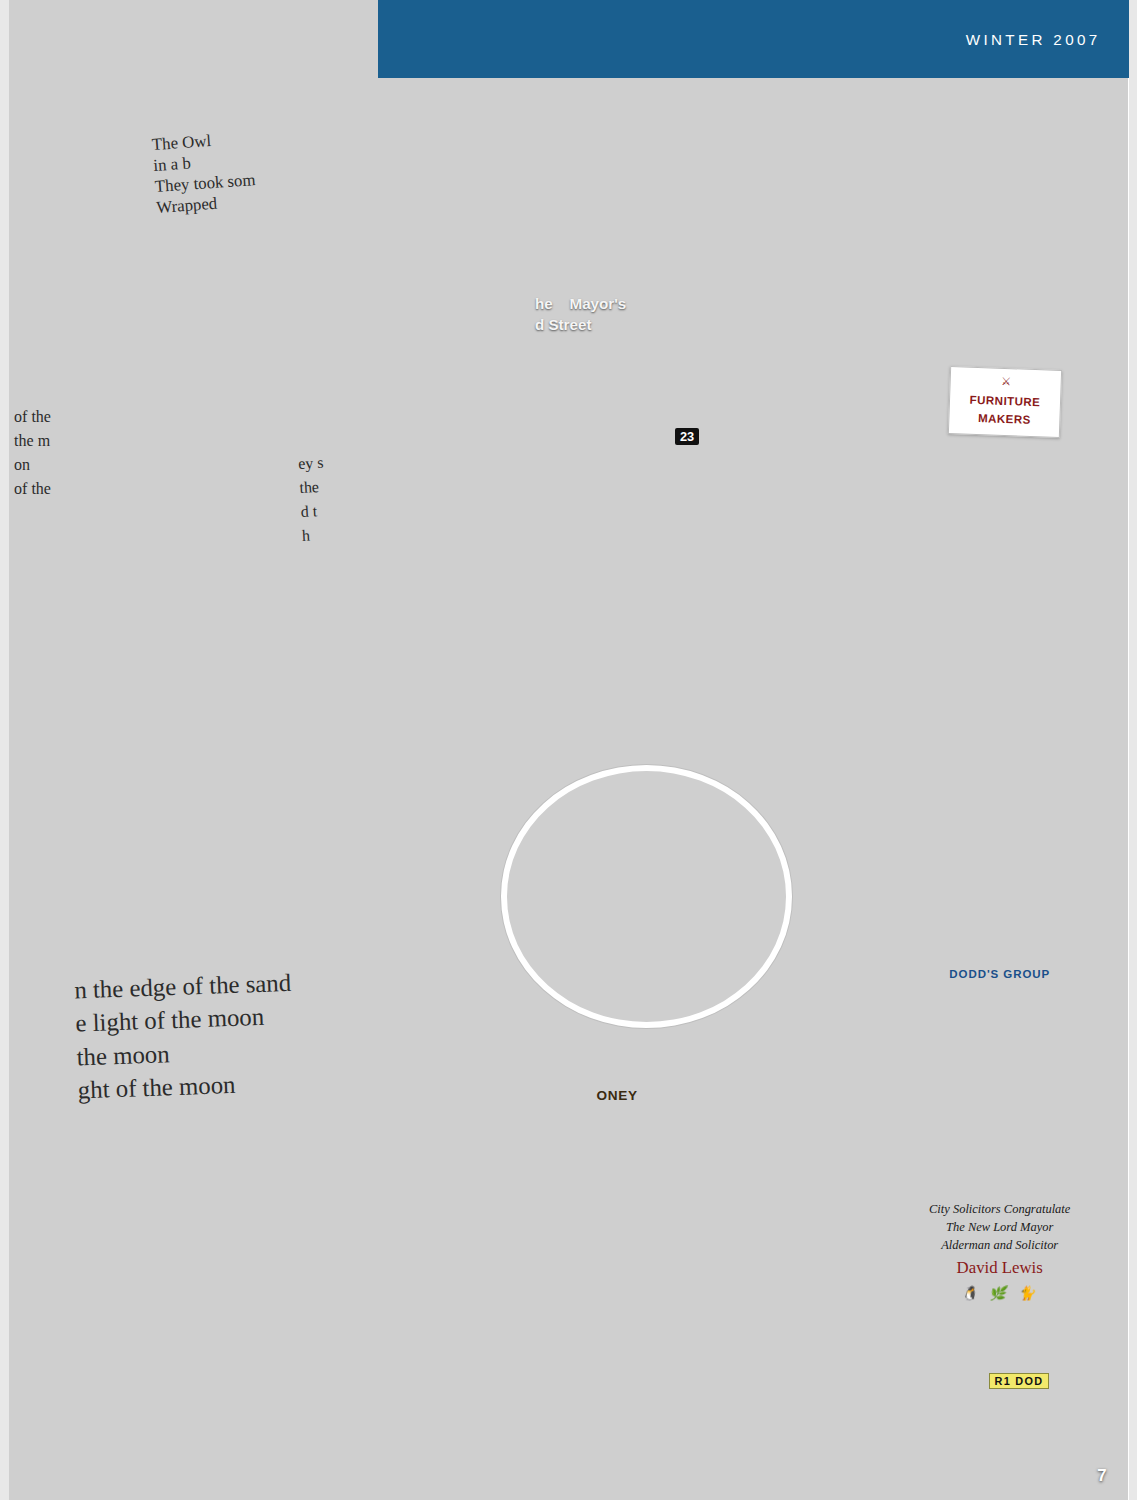Winter 2007
Photographs from the Lord Mayor's Show parade, Winter 2007
The Owl
in a b
They took som
Wrapped
of the
the m
on
of the
ey s
the
d t
h
n the edge of the sand
e light of the moon
the moon
ght of the moon
he Mayor's
d Street
23
⚔ Furniture
Makers
ONEY
Dodd's Group
City Solicitors Congratulate
The New Lord Mayor
Alderman and Solicitor David Lewis 🐧 🌿 🐈
R1 DOD
7